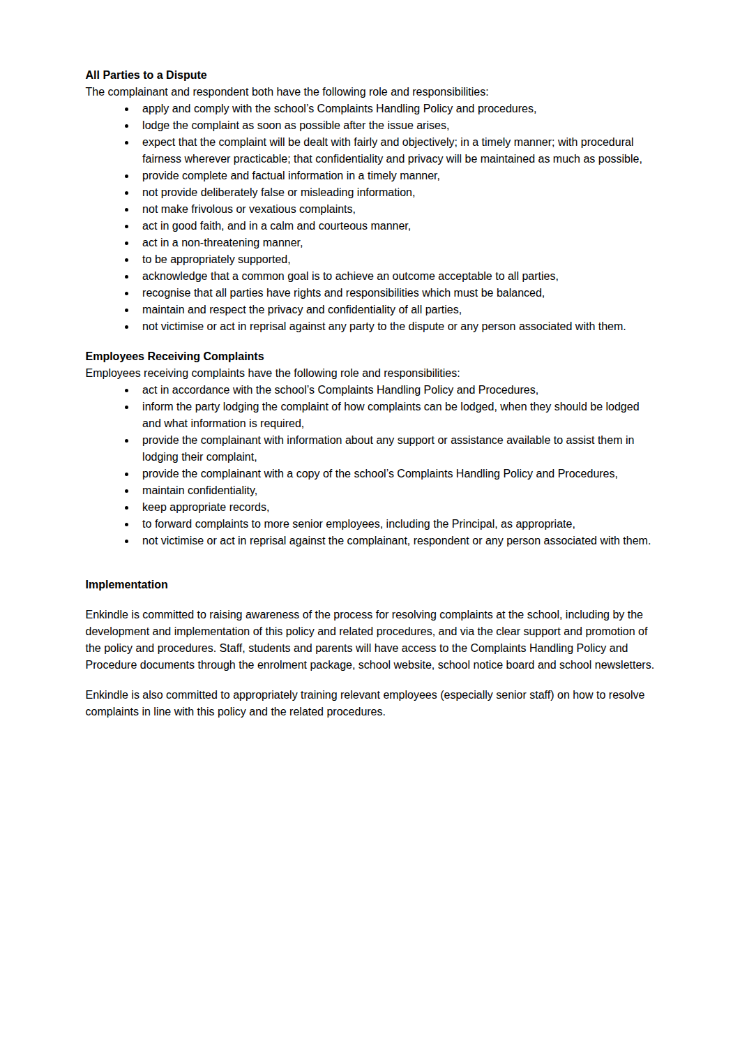All Parties to a Dispute
The complainant and respondent both have the following role and responsibilities:
apply and comply with the school’s Complaints Handling Policy and procedures,
lodge the complaint as soon as possible after the issue arises,
expect that the complaint will be dealt with fairly and objectively; in a timely manner; with procedural fairness wherever practicable; that confidentiality and privacy will be maintained as much as possible,
provide complete and factual information in a timely manner,
not provide deliberately false or misleading information,
not make frivolous or vexatious complaints,
act in good faith, and in a calm and courteous manner,
act in a non-threatening manner,
to be appropriately supported,
acknowledge that a common goal is to achieve an outcome acceptable to all parties,
recognise that all parties have rights and responsibilities which must be balanced,
maintain and respect the privacy and confidentiality of all parties,
not victimise or act in reprisal against any party to the dispute or any person associated with them.
Employees Receiving Complaints
Employees receiving complaints have the following role and responsibilities:
act in accordance with the school’s Complaints Handling Policy and Procedures,
inform the party lodging the complaint of how complaints can be lodged, when they should be lodged and what information is required,
provide the complainant with information about any support or assistance available to assist them in lodging their complaint,
provide the complainant with a copy of the school’s Complaints Handling Policy and Procedures,
maintain confidentiality,
keep appropriate records,
to forward complaints to more senior employees, including the Principal, as appropriate,
not victimise or act in reprisal against the complainant, respondent or any person associated with them.
Implementation
Enkindle is committed to raising awareness of the process for resolving complaints at the school, including by the development and implementation of this policy and related procedures, and via the clear support and promotion of the policy and procedures. Staff, students and parents will have access to the Complaints Handling Policy and Procedure documents through the enrolment package, school website, school notice board and school newsletters.
Enkindle is also committed to appropriately training relevant employees (especially senior staff) on how to resolve complaints in line with this policy and the related procedures.